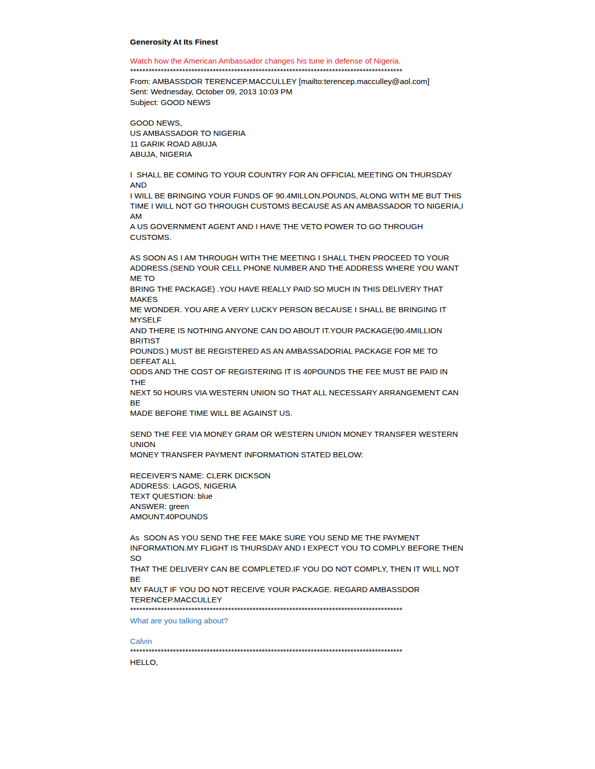Generosity At Its Finest
Watch how the American Ambassador changes his tune in defense of Nigeria.
*****************************************************************************************
From: AMBASSDOR TERENCEP.MACCULLEY [mailto:terencep.macculley@aol.com]
Sent: Wednesday, October 09, 2013 10:03 PM
Subject: GOOD NEWS
GOOD NEWS,
US AMBASSADOR TO NIGERIA
11 GARIK ROAD ABUJA
ABUJA, NIGERIA
I SHALL BE COMING TO YOUR COUNTRY FOR AN OFFICIAL MEETING ON THURSDAY AND
I WILL BE BRINGING YOUR FUNDS OF 90.4MILLON.POUNDS, ALONG WITH ME BUT THIS
TIME I WILL NOT GO THROUGH CUSTOMS BECAUSE AS AN AMBASSADOR TO NIGERIA,I AM
A US GOVERNMENT AGENT AND I HAVE THE VETO POWER TO GO THROUGH CUSTOMS.
AS SOON AS I AM THROUGH WITH THE MEETING I SHALL THEN PROCEED TO YOUR
ADDRESS.(SEND YOUR CELL PHONE NUMBER AND THE ADDRESS WHERE YOU WANT ME TO
BRING THE PACKAGE) .YOU HAVE REALLY PAID SO MUCH IN THIS DELIVERY THAT MAKES
ME WONDER. YOU ARE A VERY LUCKY PERSON BECAUSE I SHALL BE BRINGING IT MYSELF
AND THERE IS NOTHING ANYONE CAN DO ABOUT IT.YOUR PACKAGE(90.4MILLION BRITIST
POUNDS.) MUST BE REGISTERED AS AN AMBASSADORIAL PACKAGE FOR ME TO DEFEAT ALL
ODDS AND THE COST OF REGISTERING IT IS 40POUNDS THE FEE MUST BE PAID IN THE
NEXT 50 HOURS VIA WESTERN UNION SO THAT ALL NECESSARY ARRANGEMENT CAN BE
MADE BEFORE TIME WILL BE AGAINST US.
SEND THE FEE VIA MONEY GRAM OR WESTERN UNION MONEY TRANSFER WESTERN UNION
MONEY TRANSFER PAYMENT INFORMATION STATED BELOW:
RECEIVER'S NAME: CLERK DICKSON
ADDRESS: LAGOS, NIGERIA
TEXT QUESTION: blue
ANSWER: green
AMOUNT:40POUNDS
As SOON AS YOU SEND THE FEE MAKE SURE YOU SEND ME THE PAYMENT
INFORMATION.MY FLIGHT IS THURSDAY AND I EXPECT YOU TO COMPLY BEFORE THEN SO
THAT THE DELIVERY CAN BE COMPLETED.IF YOU DO NOT COMPLY, THEN IT WILL NOT BE
MY FAULT IF YOU DO NOT RECEIVE YOUR PACKAGE. REGARD AMBASSDOR
TERENCEP.MACCULLEY
*****************************************************************************************
What are you talking about?
Calvin
*****************************************************************************************
HELLO,